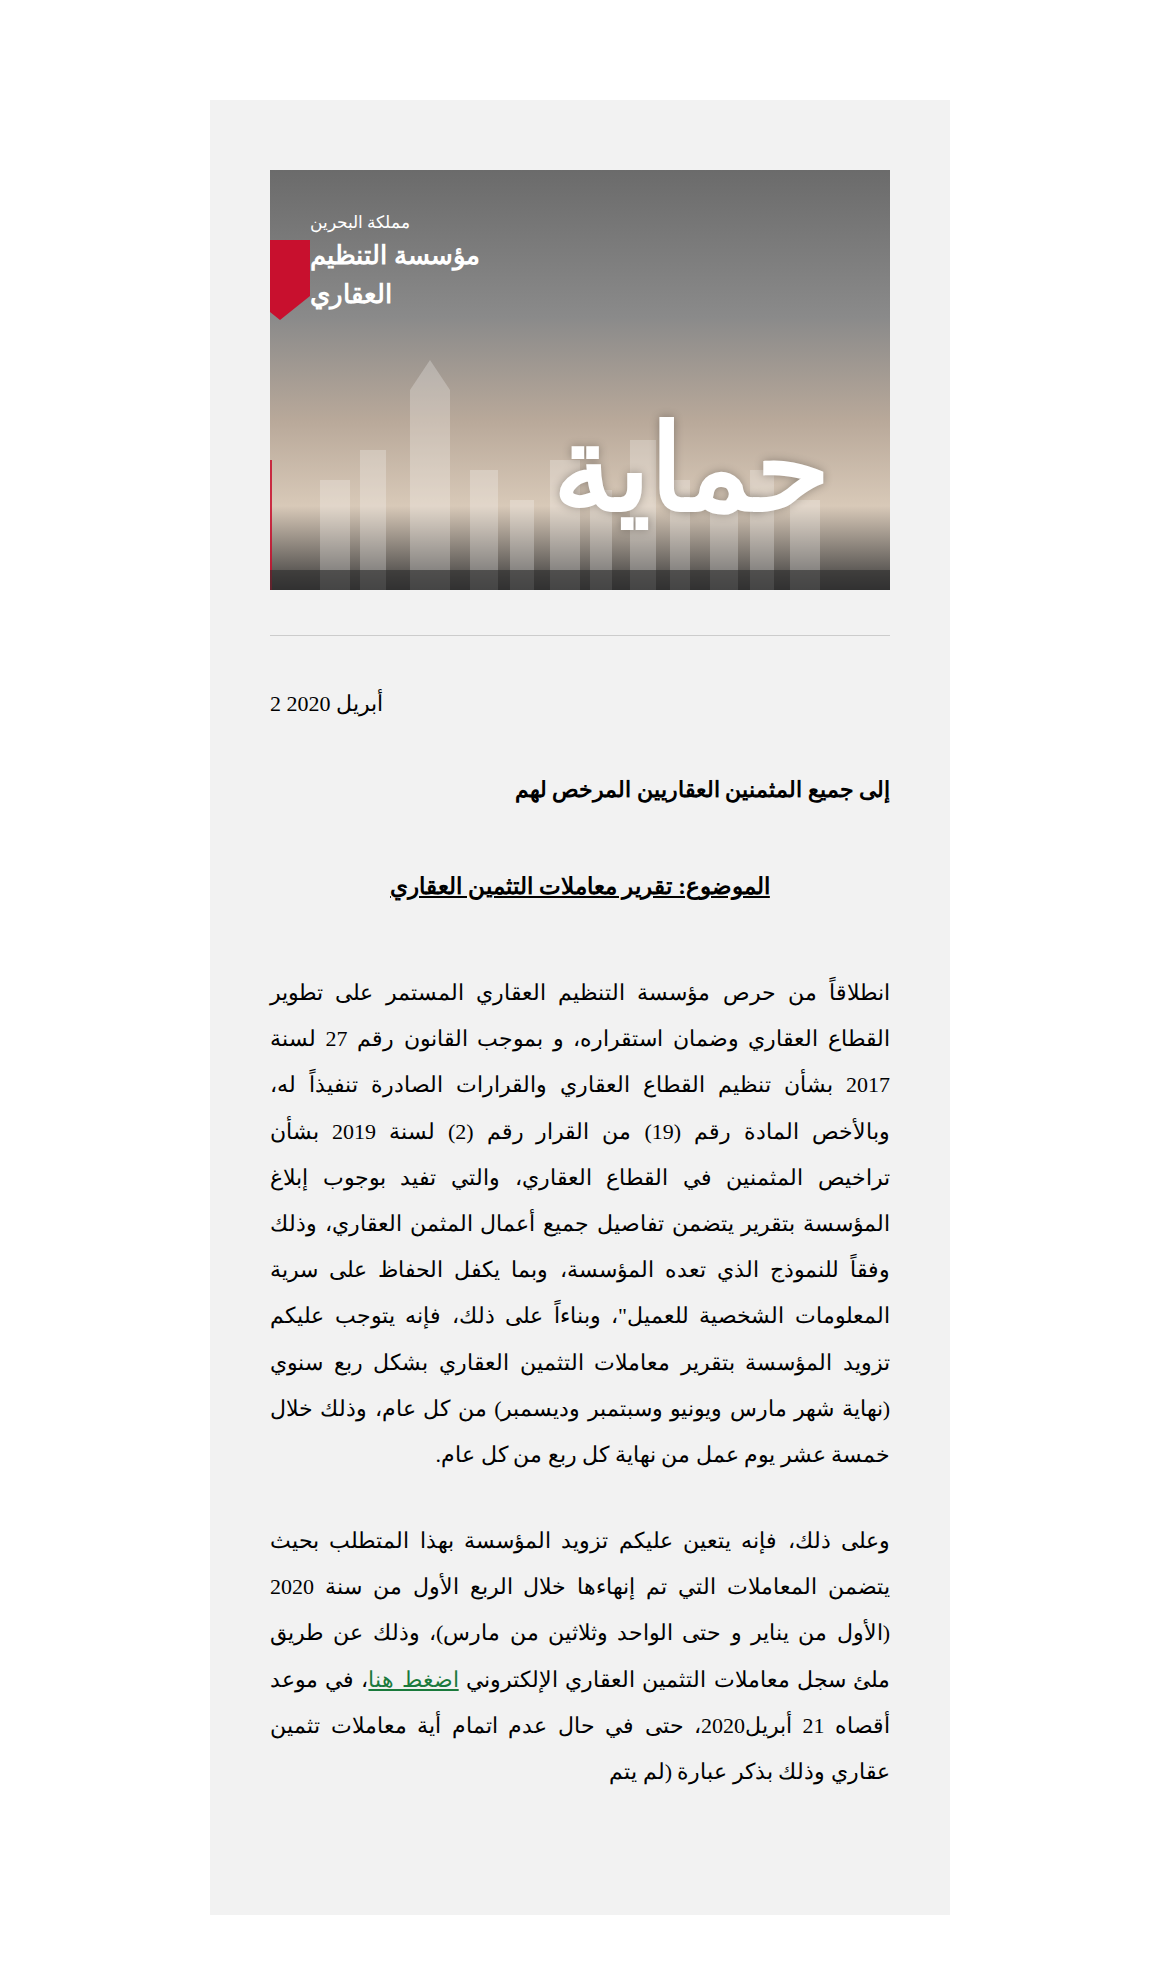مملكة البحرين
مؤسسة التنظيم
العقاري
حماية
2 أبريل 2020
إلى جميع المثمنين العقاريين المرخص لهم
الموضوع: تقرير معاملات التثمين العقاري
انطلاقاً من حرص مؤسسة التنظيم العقاري المستمر على تطوير القطاع العقاري وضمان استقراره، و بموجب القانون رقم 27 لسنة 2017 بشأن تنظيم القطاع العقاري والقرارات الصادرة تنفيذاً له، وبالأخص المادة رقم (19) من القرار رقم (2) لسنة 2019 بشأن تراخيص المثمنين في القطاع العقاري، والتي تفيد بوجوب إبلاغ المؤسسة بتقرير يتضمن تفاصيل جميع أعمال المثمن العقاري، وذلك وفقاً للنموذج الذي تعده المؤسسة، وبما يكفل الحفاظ على سرية المعلومات الشخصية للعميل"، وبناءاً على ذلك، فإنه يتوجب عليكم تزويد المؤسسة بتقرير معاملات التثمين العقاري بشكل ربع سنوي (نهاية شهر مارس ويونيو وسبتمبر وديسمبر) من كل عام، وذلك خلال خمسة عشر يوم عمل من نهاية كل ربع من كل عام.
وعلى ذلك، فإنه يتعين عليكم تزويد المؤسسة بهذا المتطلب بحيث يتضمن المعاملات التي تم إنهاءها خلال الربع الأول من سنة 2020 (الأول من يناير و حتى الواحد وثلاثين من مارس)، وذلك عن طريق ملئ سجل معاملات التثمين العقاري الإلكتروني اضغط هنا، في موعد أقصاه 21 أبريل2020، حتى في حال عدم اتمام أية معاملات تثمين عقاري وذلك بذكر عبارة (لم يتم